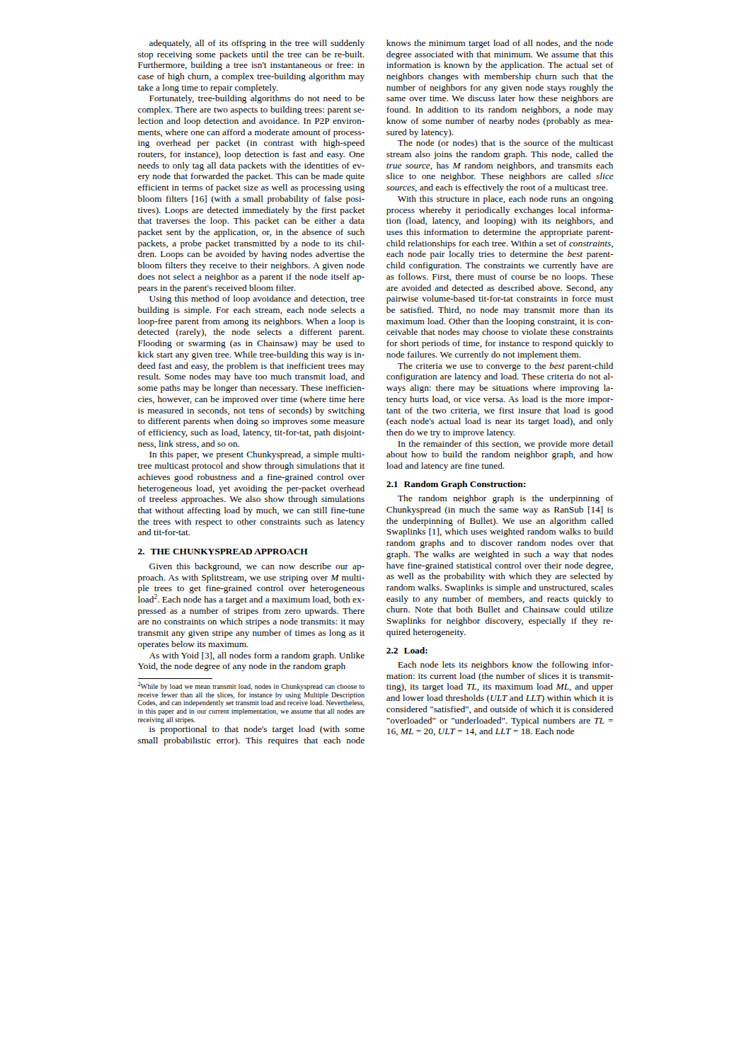adequately, all of its offspring in the tree will suddenly stop receiving some packets until the tree can be re-built. Furthermore, building a tree isn't instantaneous or free: in case of high churn, a complex tree-building algorithm may take a long time to repair completely.
Fortunately, tree-building algorithms do not need to be complex. There are two aspects to building trees: parent selection and loop detection and avoidance. In P2P environments, where one can afford a moderate amount of processing overhead per packet (in contrast with high-speed routers, for instance), loop detection is fast and easy. One needs to only tag all data packets with the identities of every node that forwarded the packet. This can be made quite efficient in terms of packet size as well as processing using bloom filters [16] (with a small probability of false positives). Loops are detected immediately by the first packet that traverses the loop. This packet can be either a data packet sent by the application, or, in the absence of such packets, a probe packet transmitted by a node to its children. Loops can be avoided by having nodes advertise the bloom filters they receive to their neighbors. A given node does not select a neighbor as a parent if the node itself appears in the parent's received bloom filter.
Using this method of loop avoidance and detection, tree building is simple. For each stream, each node selects a loop-free parent from among its neighbors. When a loop is detected (rarely), the node selects a different parent. Flooding or swarming (as in Chainsaw) may be used to kick start any given tree. While tree-building this way is indeed fast and easy, the problem is that inefficient trees may result. Some nodes may have too much transmit load, and some paths may be longer than necessary. These inefficiencies, however, can be improved over time (where time here is measured in seconds, not tens of seconds) by switching to different parents when doing so improves some measure of efficiency, such as load, latency, tit-for-tat, path disjointness, link stress, and so on.
In this paper, we present Chunkyspread, a simple multi-tree multicast protocol and show through simulations that it achieves good robustness and a fine-grained control over heterogeneous load, yet avoiding the per-packet overhead of treeless approaches. We also show through simulations that without affecting load by much, we can still fine-tune the trees with respect to other constraints such as latency and tit-for-tat.
2. THE CHUNKYSPREAD APPROACH
Given this background, we can now describe our approach. As with Splitstream, we use striping over M multiple trees to get fine-grained control over heterogeneous load2. Each node has a target and a maximum load, both expressed as a number of stripes from zero upwards. There are no constraints on which stripes a node transmits: it may transmit any given stripe any number of times as long as it operates below its maximum.
As with Yoid [3], all nodes form a random graph. Unlike Yoid, the node degree of any node in the random graph
2While by load we mean transmit load, nodes in Chunkyspread can choose to receive fewer than all the slices, for instance by using Multiple Description Codes, and can independently set transmit load and receive load. Nevertheless, in this paper and in our current implementation, we assume that all nodes are receiving all stripes.
is proportional to that node's target load (with some small probabilistic error). This requires that each node knows the minimum target load of all nodes, and the node degree associated with that minimum. We assume that this information is known by the application. The actual set of neighbors changes with membership churn such that the number of neighbors for any given node stays roughly the same over time. We discuss later how these neighbors are found. In addition to its random neighbors, a node may know of some number of nearby nodes (probably as measured by latency).
The node (or nodes) that is the source of the multicast stream also joins the random graph. This node, called the true source, has M random neighbors, and transmits each slice to one neighbor. These neighbors are called slice sources, and each is effectively the root of a multicast tree.
With this structure in place, each node runs an ongoing process whereby it periodically exchanges local information (load, latency, and looping) with its neighbors, and uses this information to determine the appropriate parent-child relationships for each tree. Within a set of constraints, each node pair locally tries to determine the best parent-child configuration. The constraints we currently have are as follows. First, there must of course be no loops. These are avoided and detected as described above. Second, any pairwise volume-based tit-for-tat constraints in force must be satisfied. Third, no node may transmit more than its maximum load. Other than the looping constraint, it is conceivable that nodes may choose to violate these constraints for short periods of time, for instance to respond quickly to node failures. We currently do not implement them.
The criteria we use to converge to the best parent-child configuration are latency and load. These criteria do not always align: there may be situations where improving latency hurts load, or vice versa. As load is the more important of the two criteria, we first insure that load is good (each node's actual load is near its target load), and only then do we try to improve latency.
In the remainder of this section, we provide more detail about how to build the random neighbor graph, and how load and latency are fine tuned.
2.1 Random Graph Construction:
The random neighbor graph is the underpinning of Chunkyspread (in much the same way as RanSub [14] is the underpinning of Bullet). We use an algorithm called Swaplinks [1], which uses weighted random walks to build random graphs and to discover random nodes over that graph. The walks are weighted in such a way that nodes have fine-grained statistical control over their node degree, as well as the probability with which they are selected by random walks. Swaplinks is simple and unstructured, scales easily to any number of members, and reacts quickly to churn. Note that both Bullet and Chainsaw could utilize Swaplinks for neighbor discovery, especially if they required heterogeneity.
2.2 Load:
Each node lets its neighbors know the following information: its current load (the number of slices it is transmitting), its target load TL, its maximum load ML, and upper and lower load thresholds (ULT and LLT) within which it is considered "satisfied", and outside of which it is considered "overloaded" or "underloaded". Typical numbers are TL = 16, ML = 20, ULT = 14, and LLT = 18. Each node